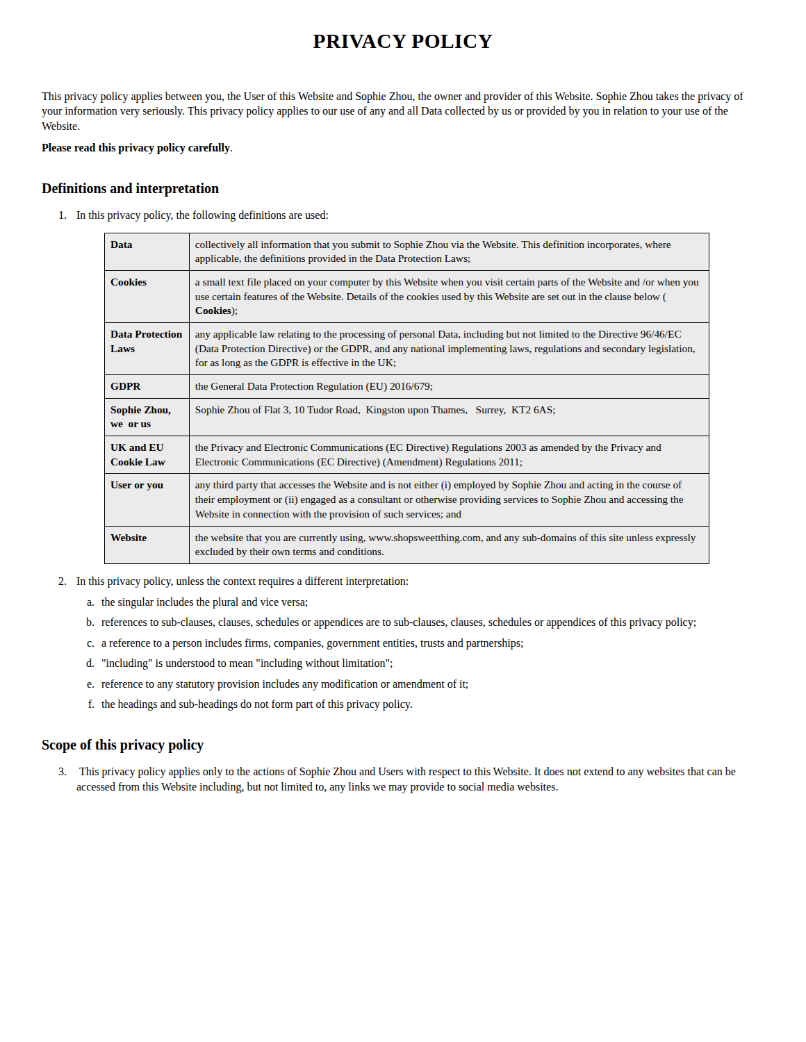PRIVACY POLICY
This privacy policy applies between you, the User of this Website and Sophie Zhou, the owner and provider of this Website. Sophie Zhou takes the privacy of your information very seriously. This privacy policy applies to our use of any and all Data collected by us or provided by you in relation to your use of the Website.
Please read this privacy policy carefully.
Definitions and interpretation
In this privacy policy, the following definitions are used:
| Data | collectively all information that you submit to Sophie Zhou via the Website. This definition incorporates, where applicable, the definitions provided in the Data Protection Laws; |
| Cookies | a small text file placed on your computer by this Website when you visit certain parts of the Website and /or when you use certain features of the Website. Details of the cookies used by this Website are set out in the clause below ( Cookies ); |
| Data Protection Laws | any applicable law relating to the processing of personal Data, including but not limited to the Directive 96/46/EC (Data Protection Directive) or the GDPR, and any national implementing laws, regulations and secondary legislation, for as long as the GDPR is effective in the UK; |
| GDPR | the General Data Protection Regulation (EU) 2016/679; |
| Sophie Zhou, we or us | Sophie Zhou of Flat 3, 10 Tudor Road, Kingston upon Thames, Surrey, KT2 6AS; |
| UK and EU Cookie Law | the Privacy and Electronic Communications (EC Directive) Regulations 2003 as amended by the Privacy and Electronic Communications (EC Directive) (Amendment) Regulations 2011; |
| User or you | any third party that accesses the Website and is not either (i) employed by Sophie Zhou and acting in the course of their employment or (ii) engaged as a consultant or otherwise providing services to Sophie Zhou and accessing the Website in connection with the provision of such services; and |
| Website | the website that you are currently using, www.shopsweetthing.com, and any sub-domains of this site unless expressly excluded by their own terms and conditions. |
In this privacy policy, unless the context requires a different interpretation:
the singular includes the plural and vice versa;
references to sub-clauses, clauses, schedules or appendices are to sub-clauses, clauses, schedules or appendices of this privacy policy;
a reference to a person includes firms, companies, government entities, trusts and partnerships;
"including" is understood to mean "including without limitation";
reference to any statutory provision includes any modification or amendment of it;
the headings and sub-headings do not form part of this privacy policy.
Scope of this privacy policy
This privacy policy applies only to the actions of Sophie Zhou and Users with respect to this Website. It does not extend to any websites that can be accessed from this Website including, but not limited to, any links we may provide to social media websites.